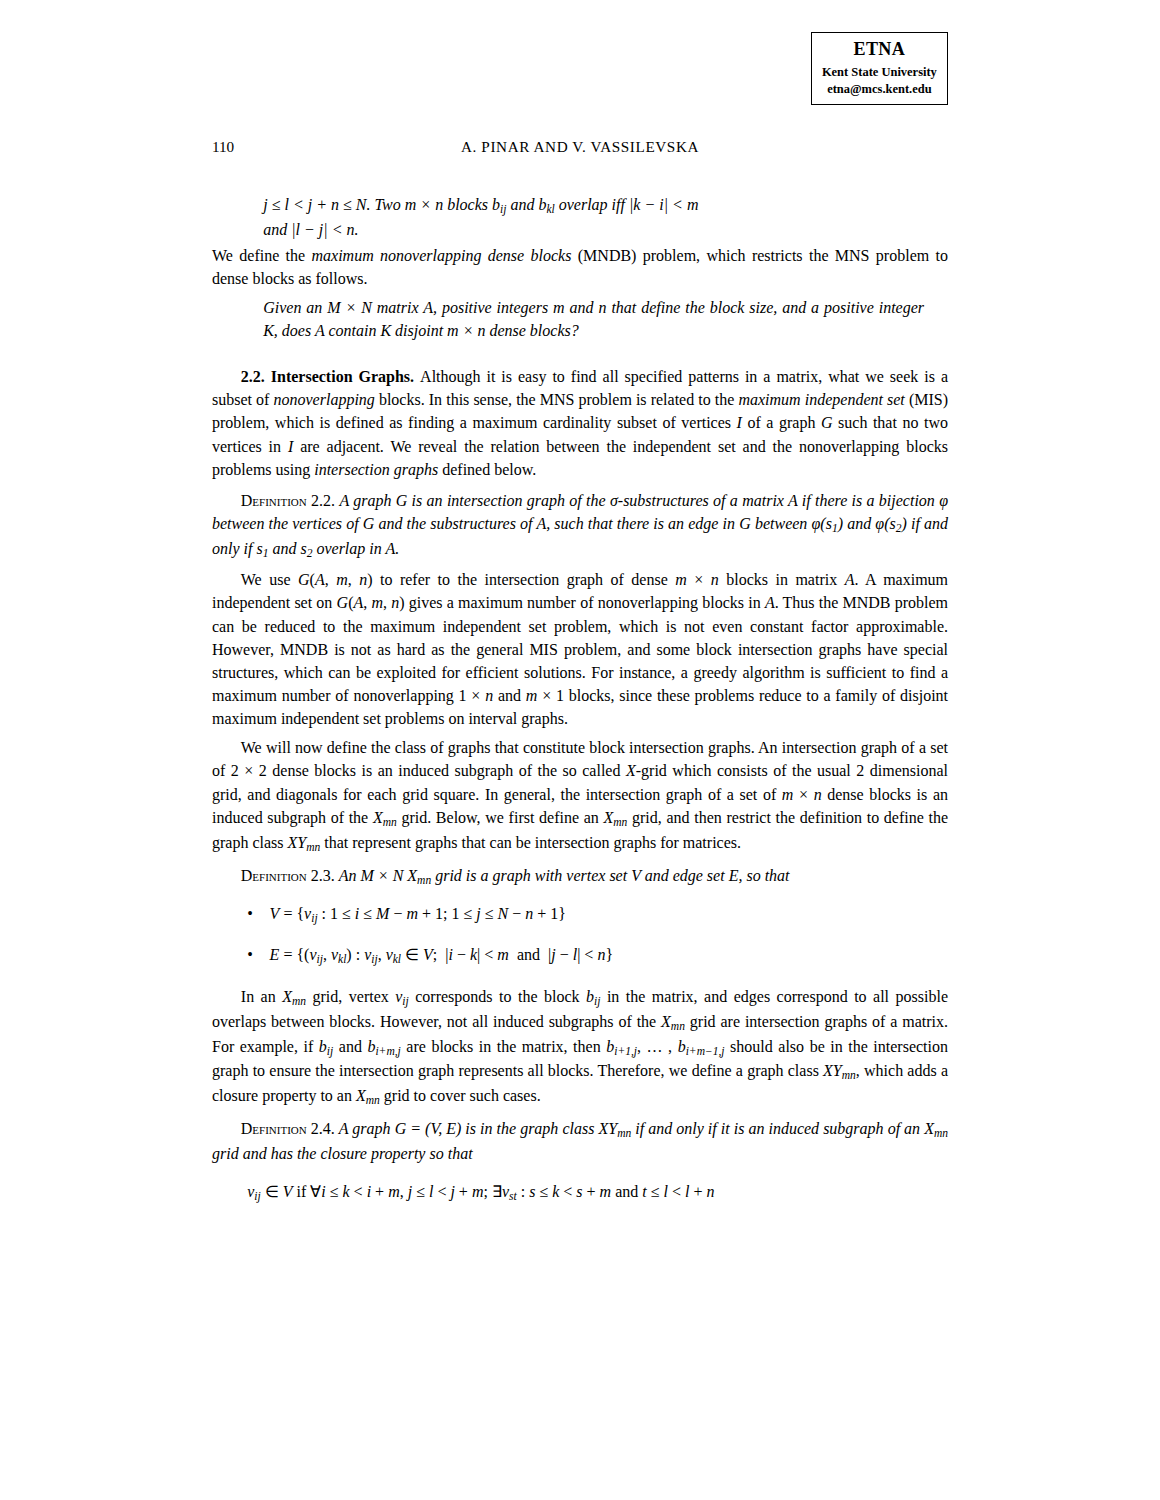ETNA Kent State University etna@mcs.kent.edu
110
A. PINAR AND V. VASSILEVSKA
j ≤ l < j + n ≤ N. Two m × n blocks bij and bkl overlap iff |k − i| < m
and |l − j| < n.
We define the maximum nonoverlapping dense blocks (MNDB) problem, which restricts the MNS problem to dense blocks as follows.
Given an M × N matrix A, positive integers m and n that define the block size, and a positive integer K, does A contain K disjoint m × n dense blocks?
2.2. Intersection Graphs. Although it is easy to find all specified patterns in a matrix, what we seek is a subset of nonoverlapping blocks. In this sense, the MNS problem is related to the maximum independent set (MIS) problem, which is defined as finding a maximum cardinality subset of vertices I of a graph G such that no two vertices in I are adjacent. We reveal the relation between the independent set and the nonoverlapping blocks problems using intersection graphs defined below.
Definition 2.2. A graph G is an intersection graph of the σ-substructures of a matrix A if there is a bijection φ between the vertices of G and the substructures of A, such that there is an edge in G between φ(s1) and φ(s2) if and only if s1 and s2 overlap in A.
We use G(A, m, n) to refer to the intersection graph of dense m × n blocks in matrix A. A maximum independent set on G(A, m, n) gives a maximum number of nonoverlapping blocks in A. Thus the MNDB problem can be reduced to the maximum independent set problem, which is not even constant factor approximable. However, MNDB is not as hard as the general MIS problem, and some block intersection graphs have special structures, which can be exploited for efficient solutions. For instance, a greedy algorithm is sufficient to find a maximum number of nonoverlapping 1 × n and m × 1 blocks, since these problems reduce to a family of disjoint maximum independent set problems on interval graphs.
We will now define the class of graphs that constitute block intersection graphs. An intersection graph of a set of 2 × 2 dense blocks is an induced subgraph of the so called X-grid which consists of the usual 2 dimensional grid, and diagonals for each grid square. In general, the intersection graph of a set of m × n dense blocks is an induced subgraph of the Xmn grid. Below, we first define an Xmn grid, and then restrict the definition to define the graph class XΥmn that represent graphs that can be intersection graphs for matrices.
Definition 2.3. An M × N Xmn grid is a graph with vertex set V and edge set E, so that
V = {vij : 1 ≤ i ≤ M − m + 1; 1 ≤ j ≤ N − n + 1}
E = {(vij, vkl) : vij, vkl ∈ V; |i − k| < m and |j − l| < n}
In an Xmn grid, vertex vij corresponds to the block bij in the matrix, and edges correspond to all possible overlaps between blocks. However, not all induced subgraphs of the Xmn grid are intersection graphs of a matrix. For example, if bij and bi+m,j are blocks in the matrix, then bi+1,j, … , bi+m−1,j should also be in the intersection graph to ensure the intersection graph represents all blocks. Therefore, we define a graph class XΥmn, which adds a closure property to an Xmn grid to cover such cases.
Definition 2.4. A graph G = (V, E) is in the graph class XΥmn if and only if it is an induced subgraph of an Xmn grid and has the closure property so that
vij ∈ V if ∀i ≤ k < i + m, j ≤ l < j + m; ∃vst : s ≤ k < s + m and t ≤ l < l + n